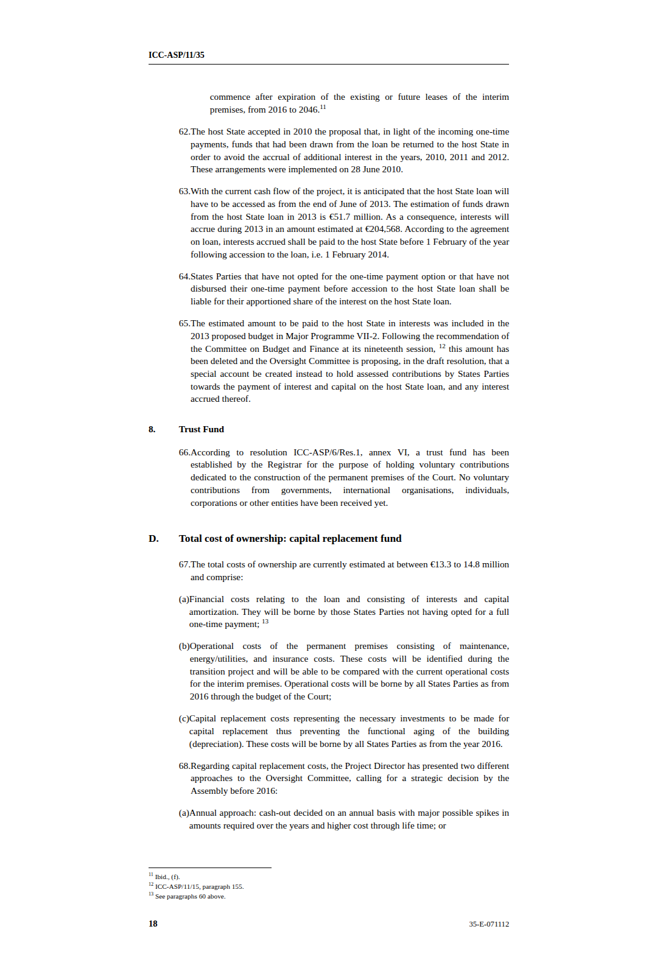ICC-ASP/11/35
commence after expiration of the existing or future leases of the interim premises, from 2016 to 2046.11
62.
The host State accepted in 2010 the proposal that, in light of the incoming one-time payments, funds that had been drawn from the loan be returned to the host State in order to avoid the accrual of additional interest in the years, 2010, 2011 and 2012. These arrangements were implemented on 28 June 2010.
63.
With the current cash flow of the project, it is anticipated that the host State loan will have to be accessed as from the end of June of 2013. The estimation of funds drawn from the host State loan in 2013 is €51.7 million. As a consequence, interests will accrue during 2013 in an amount estimated at €204,568. According to the agreement on loan, interests accrued shall be paid to the host State before 1 February of the year following accession to the loan, i.e. 1 February 2014.
64.
States Parties that have not opted for the one-time payment option or that have not disbursed their one-time payment before accession to the host State loan shall be liable for their apportioned share of the interest on the host State loan.
65.
The estimated amount to be paid to the host State in interests was included in the 2013 proposed budget in Major Programme VII-2. Following the recommendation of the Committee on Budget and Finance at its nineteenth session, 12 this amount has been deleted and the Oversight Committee is proposing, in the draft resolution, that a special account be created instead to hold assessed contributions by States Parties towards the payment of interest and capital on the host State loan, and any interest accrued thereof.
8.
Trust Fund
66.
According to resolution ICC-ASP/6/Res.1, annex VI, a trust fund has been established by the Registrar for the purpose of holding voluntary contributions dedicated to the construction of the permanent premises of the Court. No voluntary contributions from governments, international organisations, individuals, corporations or other entities have been received yet.
D.
Total cost of ownership: capital replacement fund
67.
The total costs of ownership are currently estimated at between €13.3 to 14.8 million and comprise:
(a)
Financial costs relating to the loan and consisting of interests and capital amortization. They will be borne by those States Parties not having opted for a full one-time payment; 13
(b)
Operational costs of the permanent premises consisting of maintenance, energy/utilities, and insurance costs. These costs will be identified during the transition project and will be able to be compared with the current operational costs for the interim premises. Operational costs will be borne by all States Parties as from 2016 through the budget of the Court;
(c)
Capital replacement costs representing the necessary investments to be made for capital replacement thus preventing the functional aging of the building (depreciation). These costs will be borne by all States Parties as from the year 2016.
68.
Regarding capital replacement costs, the Project Director has presented two different approaches to the Oversight Committee, calling for a strategic decision by the Assembly before 2016:
(a)
Annual approach: cash-out decided on an annual basis with major possible spikes in amounts required over the years and higher cost through life time; or
11 Ibid., (f).
12 ICC-ASP/11/15, paragraph 155.
13 See paragraphs 60 above.
18
35-E-071112